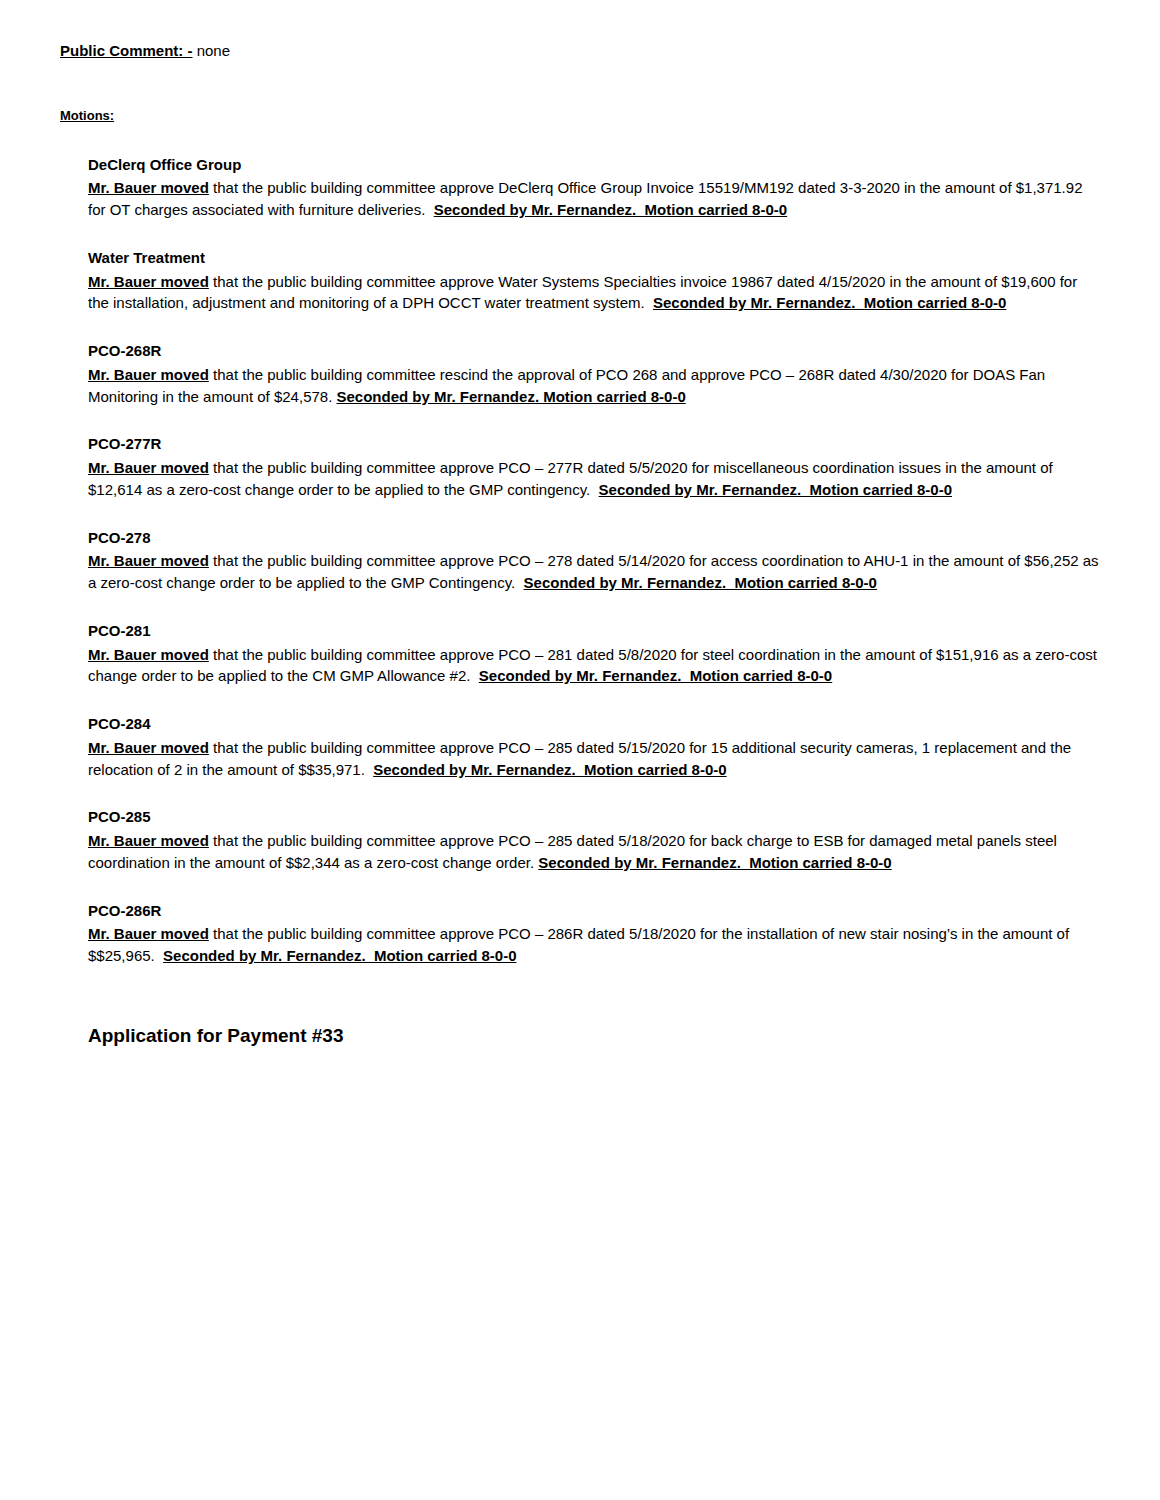Public Comment: - none
Motions:
DeClerq Office Group
Mr. Bauer moved that the public building committee approve DeClerq Office Group Invoice 15519/MM192 dated 3-3-2020 in the amount of $1,371.92 for OT charges associated with furniture deliveries. Seconded by Mr. Fernandez. Motion carried 8-0-0
Water Treatment
Mr. Bauer moved that the public building committee approve Water Systems Specialties invoice 19867 dated 4/15/2020 in the amount of $19,600 for the installation, adjustment and monitoring of a DPH OCCT water treatment system. Seconded by Mr. Fernandez. Motion carried 8-0-0
PCO-268R
Mr. Bauer moved that the public building committee rescind the approval of PCO 268 and approve PCO – 268R dated 4/30/2020 for DOAS Fan Monitoring in the amount of $24,578. Seconded by Mr. Fernandez. Motion carried 8-0-0
PCO-277R
Mr. Bauer moved that the public building committee approve PCO – 277R dated 5/5/2020 for miscellaneous coordination issues in the amount of $12,614 as a zero-cost change order to be applied to the GMP contingency. Seconded by Mr. Fernandez. Motion carried 8-0-0
PCO-278
Mr. Bauer moved that the public building committee approve PCO – 278 dated 5/14/2020 for access coordination to AHU-1 in the amount of $56,252 as a zero-cost change order to be applied to the GMP Contingency. Seconded by Mr. Fernandez. Motion carried 8-0-0
PCO-281
Mr. Bauer moved that the public building committee approve PCO – 281 dated 5/8/2020 for steel coordination in the amount of $151,916 as a zero-cost change order to be applied to the CM GMP Allowance #2. Seconded by Mr. Fernandez. Motion carried 8-0-0
PCO-284
Mr. Bauer moved that the public building committee approve PCO – 285 dated 5/15/2020 for 15 additional security cameras, 1 replacement and the relocation of 2 in the amount of $$35,971. Seconded by Mr. Fernandez. Motion carried 8-0-0
PCO-285
Mr. Bauer moved that the public building committee approve PCO – 285 dated 5/18/2020 for back charge to ESB for damaged metal panels steel coordination in the amount of $$2,344 as a zero-cost change order. Seconded by Mr. Fernandez. Motion carried 8-0-0
PCO-286R
Mr. Bauer moved that the public building committee approve PCO – 286R dated 5/18/2020 for the installation of new stair nosing’s in the amount of $$25,965. Seconded by Mr. Fernandez. Motion carried 8-0-0
Application for Payment #33